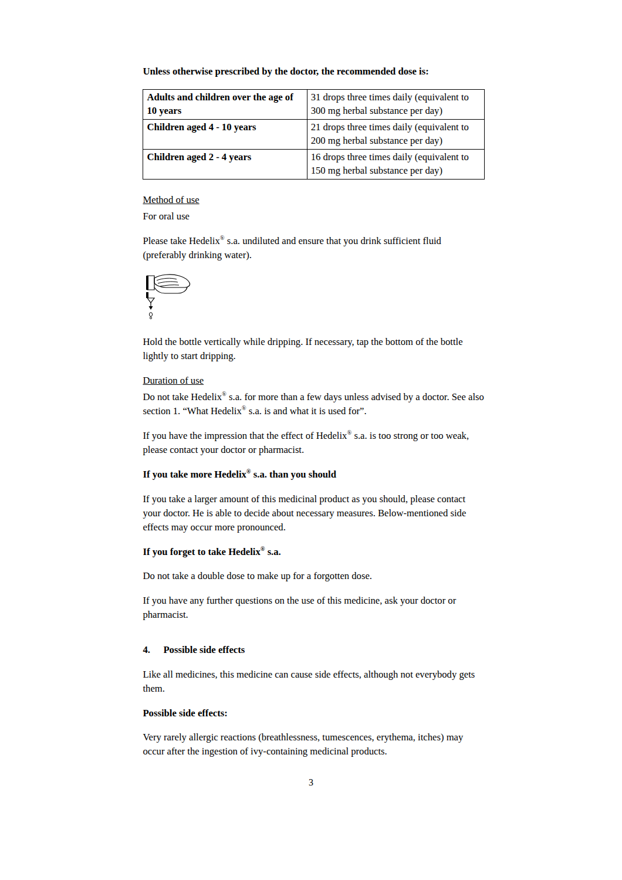Unless otherwise prescribed by the doctor, the recommended dose is:
| Adults and children over the age of 10 years | 31 drops three times daily (equivalent to 300 mg herbal substance per day) |
| Children aged 4 - 10 years | 21 drops three times daily (equivalent to 200 mg herbal substance per day) |
| Children aged 2 - 4 years | 16 drops three times daily (equivalent to 150 mg herbal substance per day) |
Method of use
For oral use
Please take Hedelix® s.a. undiluted and ensure that you drink sufficient fluid (preferably drinking water).
Hold the bottle vertically while dripping. If necessary, tap the bottom of the bottle lightly to start dripping.
Duration of use
Do not take Hedelix® s.a. for more than a few days unless advised by a doctor. See also section 1. “What Hedelix® s.a. is and what it is used for”.
If you have the impression that the effect of Hedelix® s.a. is too strong or too weak, please contact your doctor or pharmacist.
If you take more Hedelix® s.a. than you should
If you take a larger amount of this medicinal product as you should, please contact your doctor. He is able to decide about necessary measures. Below-mentioned side effects may occur more pronounced.
If you forget to take Hedelix® s.a.
Do not take a double dose to make up for a forgotten dose.
If you have any further questions on the use of this medicine, ask your doctor or pharmacist.
4. Possible side effects
Like all medicines, this medicine can cause side effects, although not everybody gets them.
Possible side effects:
Very rarely allergic reactions (breathlessness, tumescences, erythema, itches) may occur after the ingestion of ivy-containing medicinal products.
3